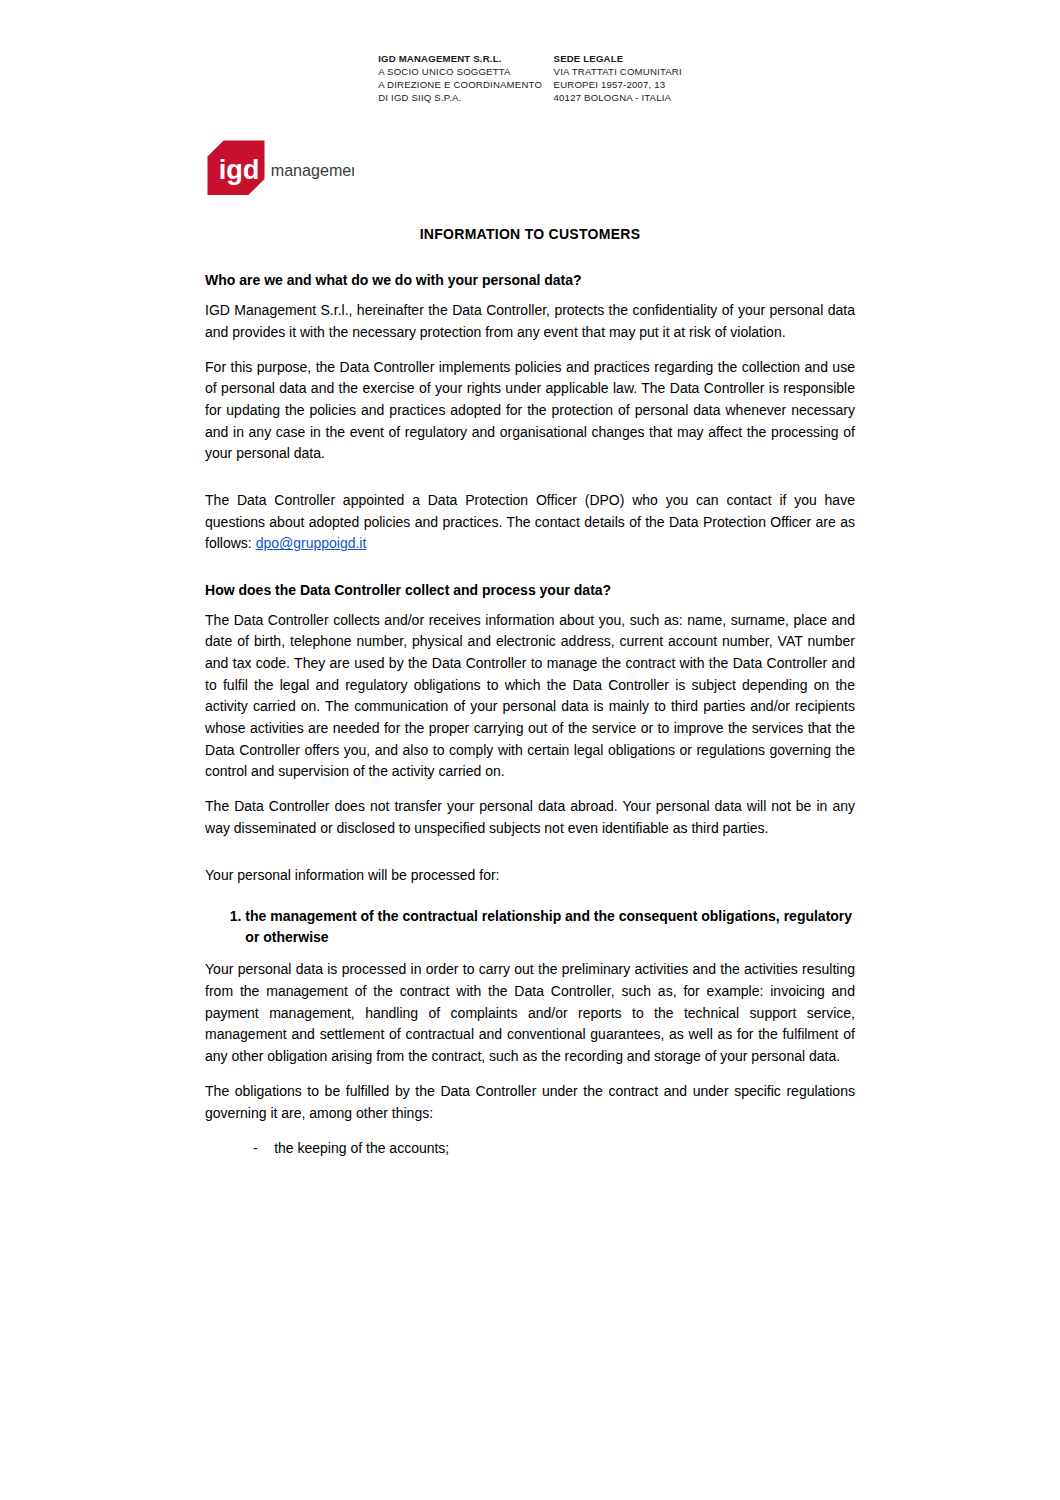IGD MANAGEMENT S.R.L.
A SOCIO UNICO SOGGETTA
A DIREZIONE E COORDINAMENTO
DI IGD SIIQ S.P.A.
SEDE LEGALE
VIA TRATTATI COMUNITARI
EUROPEI 1957-2007, 13
40127 BOLOGNA - ITALIA
igd management
INFORMATION TO CUSTOMERS
Who are we and what do we do with your personal data?
IGD Management S.r.l., hereinafter the Data Controller, protects the confidentiality of your personal data and provides it with the necessary protection from any event that may put it at risk of violation.
For this purpose, the Data Controller implements policies and practices regarding the collection and use of personal data and the exercise of your rights under applicable law. The Data Controller is responsible for updating the policies and practices adopted for the protection of personal data whenever necessary and in any case in the event of regulatory and organisational changes that may affect the processing of your personal data.
The Data Controller appointed a Data Protection Officer (DPO) who you can contact if you have questions about adopted policies and practices. The contact details of the Data Protection Officer are as follows: dpo@gruppoigd.it
How does the Data Controller collect and process your data?
The Data Controller collects and/or receives information about you, such as: name, surname, place and date of birth, telephone number, physical and electronic address, current account number, VAT number and tax code. They are used by the Data Controller to manage the contract with the Data Controller and to fulfil the legal and regulatory obligations to which the Data Controller is subject depending on the activity carried on. The communication of your personal data is mainly to third parties and/or recipients whose activities are needed for the proper carrying out of the service or to improve the services that the Data Controller offers you, and also to comply with certain legal obligations or regulations governing the control and supervision of the activity carried on.
The Data Controller does not transfer your personal data abroad. Your personal data will not be in any way disseminated or disclosed to unspecified subjects not even identifiable as third parties.
Your personal information will be processed for:
the management of the contractual relationship and the consequent obligations, regulatory or otherwise
Your personal data is processed in order to carry out the preliminary activities and the activities resulting from the management of the contract with the Data Controller, such as, for example: invoicing and payment management, handling of complaints and/or reports to the technical support service, management and settlement of contractual and conventional guarantees, as well as for the fulfilment of any other obligation arising from the contract, such as the recording and storage of your personal data.
The obligations to be fulfilled by the Data Controller under the contract and under specific regulations governing it are, among other things:
the keeping of the accounts;